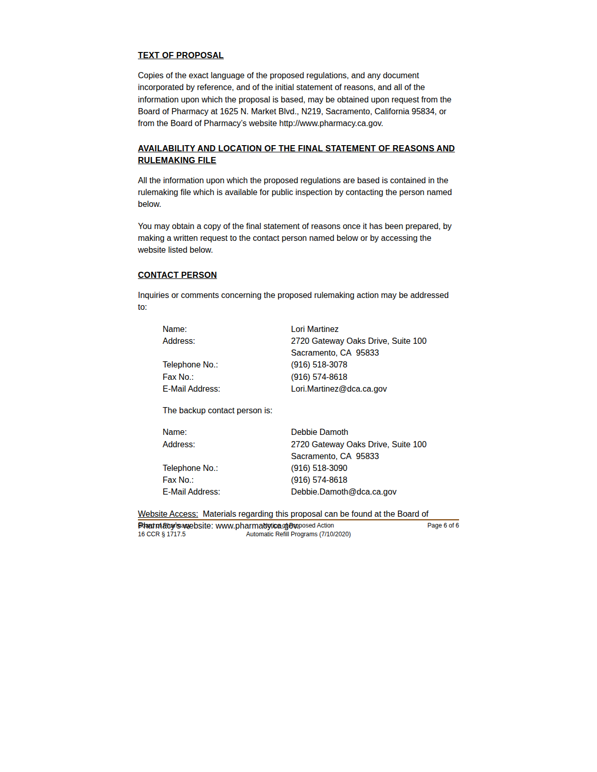TEXT OF PROPOSAL
Copies of the exact language of the proposed regulations, and any document incorporated by reference, and of the initial statement of reasons, and all of the information upon which the proposal is based, may be obtained upon request from the Board of Pharmacy at 1625 N. Market Blvd., N219, Sacramento, California 95834, or from the Board of Pharmacy’s website http://www.pharmacy.ca.gov.
AVAILABILITY AND LOCATION OF THE FINAL STATEMENT OF REASONS AND RULEMAKING FILE
All the information upon which the proposed regulations are based is contained in the rulemaking file which is available for public inspection by contacting the person named below.
You may obtain a copy of the final statement of reasons once it has been prepared, by making a written request to the contact person named below or by accessing the website listed below.
CONTACT PERSON
Inquiries or comments concerning the proposed rulemaking action may be addressed to:
| Name: | Lori Martinez |
| Address: | 2720 Gateway Oaks Drive, Suite 100 Sacramento, CA 95833 |
| Telephone No.: | (916) 518-3078 |
| Fax No.: | (916) 574-8618 |
| E-Mail Address: | Lori.Martinez@dca.ca.gov |
The backup contact person is:
| Name: | Debbie Damoth |
| Address: | 2720 Gateway Oaks Drive, Suite 100 Sacramento, CA 95833 |
| Telephone No.: | (916) 518-3090 |
| Fax No.: | (916) 574-8618 |
| E-Mail Address: | Debbie.Damoth@dca.ca.gov |
Website Access: Materials regarding this proposal can be found at the Board of Pharmacy’s website: www.pharmacy.ca.gov.
| Board of Pharmacy | Notice of Proposed Action | Page 6 of 6 |
| 16 CCR § 1717.5 | Automatic Refill Programs (7/10/2020) | |